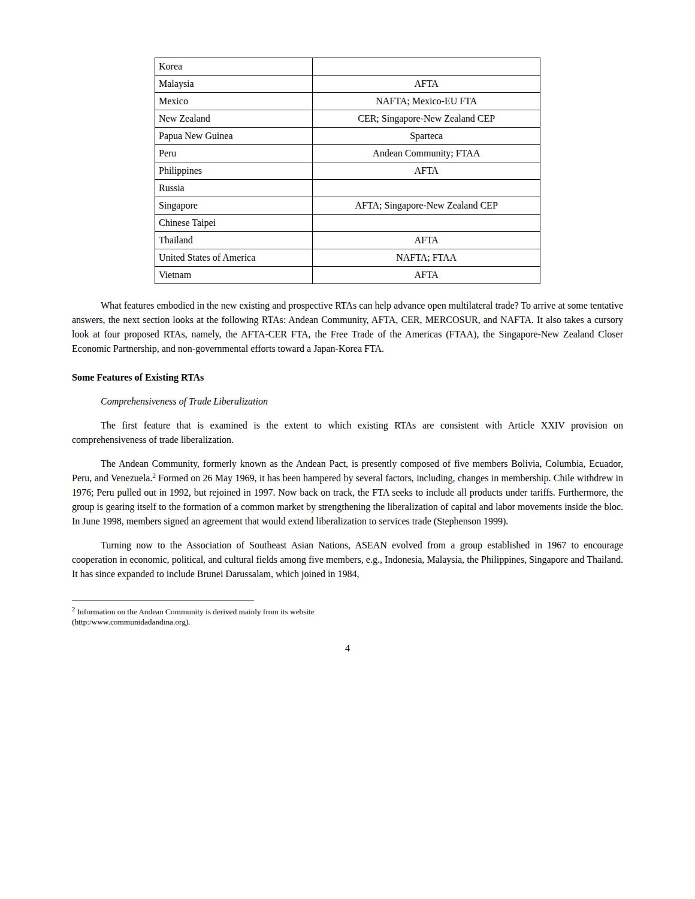| Korea | |
| Malaysia | AFTA |
| Mexico | NAFTA; Mexico-EU FTA |
| New Zealand | CER; Singapore-New Zealand CEP |
| Papua New Guinea | Sparteca |
| Peru | Andean Community; FTAA |
| Philippines | AFTA |
| Russia | |
| Singapore | AFTA; Singapore-New Zealand CEP |
| Chinese Taipei | |
| Thailand | AFTA |
| United States of America | NAFTA; FTAA |
| Vietnam | AFTA |
What features embodied in the new existing and prospective RTAs can help advance open multilateral trade? To arrive at some tentative answers, the next section looks at the following RTAs: Andean Community, AFTA, CER, MERCOSUR, and NAFTA. It also takes a cursory look at four proposed RTAs, namely, the AFTA-CER FTA, the Free Trade of the Americas (FTAA), the Singapore-New Zealand Closer Economic Partnership, and non-governmental efforts toward a Japan-Korea FTA.
Some Features of Existing RTAs
Comprehensiveness of Trade Liberalization
The first feature that is examined is the extent to which existing RTAs are consistent with Article XXIV provision on comprehensiveness of trade liberalization.
The Andean Community, formerly known as the Andean Pact, is presently composed of five members Bolivia, Columbia, Ecuador, Peru, and Venezuela.2 Formed on 26 May 1969, it has been hampered by several factors, including, changes in membership. Chile withdrew in 1976; Peru pulled out in 1992, but rejoined in 1997. Now back on track, the FTA seeks to include all products under tariffs. Furthermore, the group is gearing itself to the formation of a common market by strengthening the liberalization of capital and labor movements inside the bloc. In June 1998, members signed an agreement that would extend liberalization to services trade (Stephenson 1999).
Turning now to the Association of Southeast Asian Nations, ASEAN evolved from a group established in 1967 to encourage cooperation in economic, political, and cultural fields among five members, e.g., Indonesia, Malaysia, the Philippines, Singapore and Thailand. It has since expanded to include Brunei Darussalam, which joined in 1984,
2 Information on the Andean Community is derived mainly from its website
(http:/www.communidadandina.org).
4